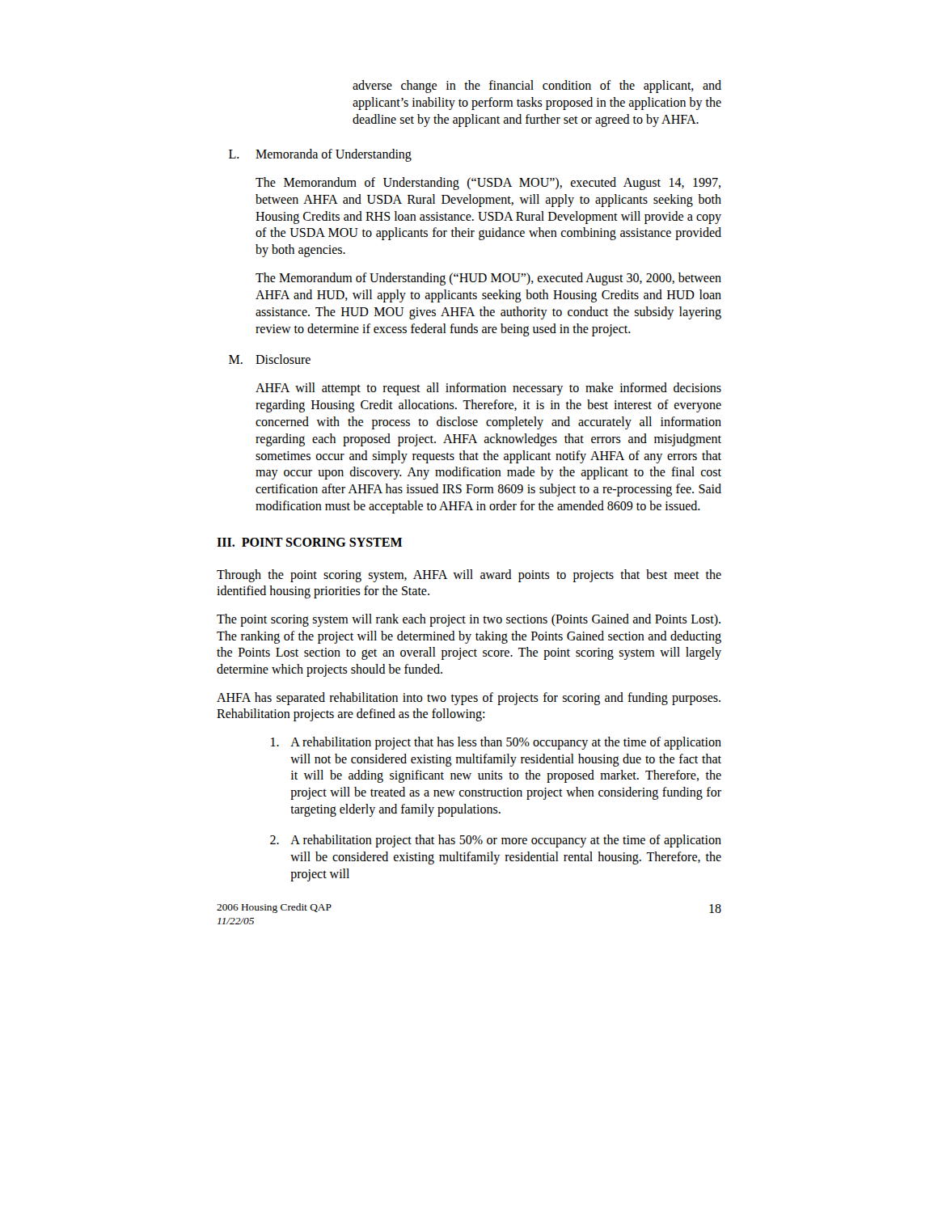adverse change in the financial condition of the applicant, and applicant’s inability to perform tasks proposed in the application by the deadline set by the applicant and further set or agreed to by AHFA.
L. Memoranda of Understanding
The Memorandum of Understanding (“USDA MOU”), executed August 14, 1997, between AHFA and USDA Rural Development, will apply to applicants seeking both Housing Credits and RHS loan assistance. USDA Rural Development will provide a copy of the USDA MOU to applicants for their guidance when combining assistance provided by both agencies.
The Memorandum of Understanding (“HUD MOU”), executed August 30, 2000, between AHFA and HUD, will apply to applicants seeking both Housing Credits and HUD loan assistance. The HUD MOU gives AHFA the authority to conduct the subsidy layering review to determine if excess federal funds are being used in the project.
M. Disclosure
AHFA will attempt to request all information necessary to make informed decisions regarding Housing Credit allocations. Therefore, it is in the best interest of everyone concerned with the process to disclose completely and accurately all information regarding each proposed project. AHFA acknowledges that errors and misjudgment sometimes occur and simply requests that the applicant notify AHFA of any errors that may occur upon discovery. Any modification made by the applicant to the final cost certification after AHFA has issued IRS Form 8609 is subject to a re-processing fee. Said modification must be acceptable to AHFA in order for the amended 8609 to be issued.
III. POINT SCORING SYSTEM
Through the point scoring system, AHFA will award points to projects that best meet the identified housing priorities for the State.
The point scoring system will rank each project in two sections (Points Gained and Points Lost). The ranking of the project will be determined by taking the Points Gained section and deducting the Points Lost section to get an overall project score. The point scoring system will largely determine which projects should be funded.
AHFA has separated rehabilitation into two types of projects for scoring and funding purposes. Rehabilitation projects are defined as the following:
A rehabilitation project that has less than 50% occupancy at the time of application will not be considered existing multifamily residential housing due to the fact that it will be adding significant new units to the proposed market. Therefore, the project will be treated as a new construction project when considering funding for targeting elderly and family populations.
A rehabilitation project that has 50% or more occupancy at the time of application will be considered existing multifamily residential rental housing. Therefore, the project will
2006 Housing Credit QAP
11/22/05
18